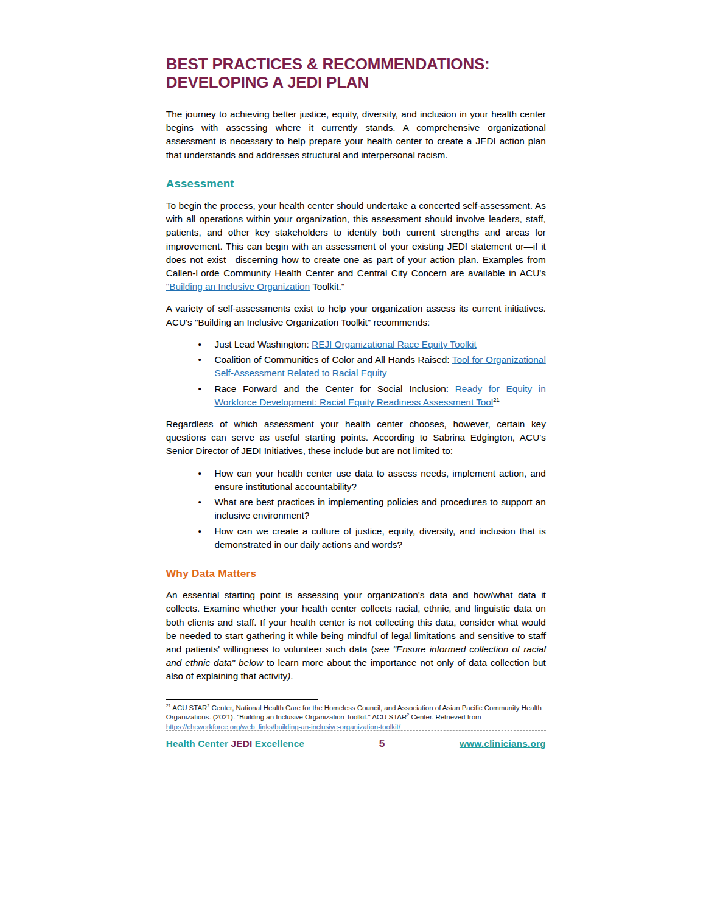BEST PRACTICES & RECOMMENDATIONS: D EVELOPING A JEDI PLAN
The journey to achieving better justice, equity, diversity, and inclusion in your health center begins with assessing where it currently stands. A comprehensive organizational assessment is necessary to help prepare your health center to create a JEDI action plan that understands and addresses structural and interpersonal racism.
Assessment
To begin the process, your health center should undertake a concerted self-assessment. As with all operations within your organization, this assessment should involve leaders, staff, patients, and other key stakeholders to identify both current strengths and areas for improvement. This can begin with an assessment of your existing JEDI statement or—if it does not exist—discerning how to create one as part of your action plan. Examples from Callen-Lorde Community Health Center and Central City Concern are available in ACU's "Building an Inclusive Organization Toolkit."
A variety of self-assessments exist to help your organization assess its current initiatives. ACU's "Building an Inclusive Organization Toolkit" recommends:
Just Lead Washington: REJI Organizational Race Equity Toolkit
Coalition of Communities of Color and All Hands Raised: Tool for Organizational Self-Assessment Related to Racial Equity
Race Forward and the Center for Social Inclusion: Ready for Equity in Workforce Development: Racial Equity Readiness Assessment Tool21
Regardless of which assessment your health center chooses, however, certain key questions can serve as useful starting points. According to Sabrina Edgington, ACU's Senior Director of JEDI Initiatives, these include but are not limited to:
How can your health center use data to assess needs, implement action, and ensure institutional accountability?
What are best practices in implementing policies and procedures to support an inclusive environment?
How can we create a culture of justice, equity, diversity, and inclusion that is demonstrated in our daily actions and words?
Why Data Matters
An essential starting point is assessing your organization's data and how/what data it collects. Examine whether your health center collects racial, ethnic, and linguistic data on both clients and staff. If your health center is not collecting this data, consider what would be needed to start gathering it while being mindful of legal limitations and sensitive to staff and patients' willingness to volunteer such data (see "Ensure informed collection of racial and ethnic data" below to learn more about the importance not only of data collection but also of explaining that activity).
21 ACU STAR2 Center, National Health Care for the Homeless Council, and Association of Asian Pacific Community Health Organizations. (2021). "Building an Inclusive Organization Toolkit." ACU STAR2 Center. Retrieved from https://chcworkforce.org/web_links/building-an-inclusive-organization-toolkit/
Health Center JEDI Excellence
5
www.clinicians.org